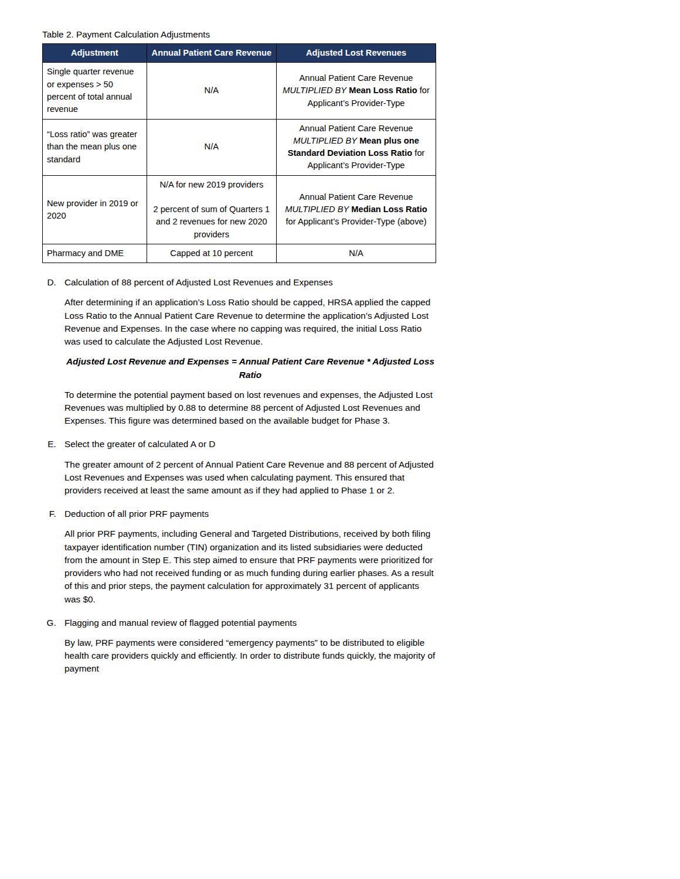Table 2. Payment Calculation Adjustments
| Adjustment | Annual Patient Care Revenue | Adjusted Lost Revenues |
| --- | --- | --- |
| Single quarter revenue or expenses > 50 percent of total annual revenue | N/A | Annual Patient Care Revenue MULTIPLIED BY Mean Loss Ratio for Applicant’s Provider-Type |
| “Loss ratio” was greater than the mean plus one standard | N/A | Annual Patient Care Revenue MULTIPLIED BY Mean plus one Standard Deviation Loss Ratio for Applicant’s Provider-Type |
| New provider in 2019 or 2020 | N/A for new 2019 providers 2 percent of sum of Quarters 1 and 2 revenues for new 2020 providers | Annual Patient Care Revenue MULTIPLIED BY Median Loss Ratio for Applicant’s Provider-Type (above) |
| Pharmacy and DME | Capped at 10 percent | N/A |
Calculation of 88 percent of Adjusted Lost Revenues and Expenses
After determining if an application’s Loss Ratio should be capped, HRSA applied the capped Loss Ratio to the Annual Patient Care Revenue to determine the application’s Adjusted Lost Revenue and Expenses. In the case where no capping was required, the initial Loss Ratio was used to calculate the Adjusted Lost Revenue.
Adjusted Lost Revenue and Expenses = Annual Patient Care Revenue * Adjusted Loss Ratio
To determine the potential payment based on lost revenues and expenses, the Adjusted Lost Revenues was multiplied by 0.88 to determine 88 percent of Adjusted Lost Revenues and Expenses. This figure was determined based on the available budget for Phase 3.
Select the greater of calculated A or D
The greater amount of 2 percent of Annual Patient Care Revenue and 88 percent of Adjusted Lost Revenues and Expenses was used when calculating payment. This ensured that providers received at least the same amount as if they had applied to Phase 1 or 2.
Deduction of all prior PRF payments
All prior PRF payments, including General and Targeted Distributions, received by both filing taxpayer identification number (TIN) organization and its listed subsidiaries were deducted from the amount in Step E. This step aimed to ensure that PRF payments were prioritized for providers who had not received funding or as much funding during earlier phases. As a result of this and prior steps, the payment calculation for approximately 31 percent of applicants was $0.
Flagging and manual review of flagged potential payments
By law, PRF payments were considered “emergency payments” to be distributed to eligible health care providers quickly and efficiently. In order to distribute funds quickly, the majority of payment